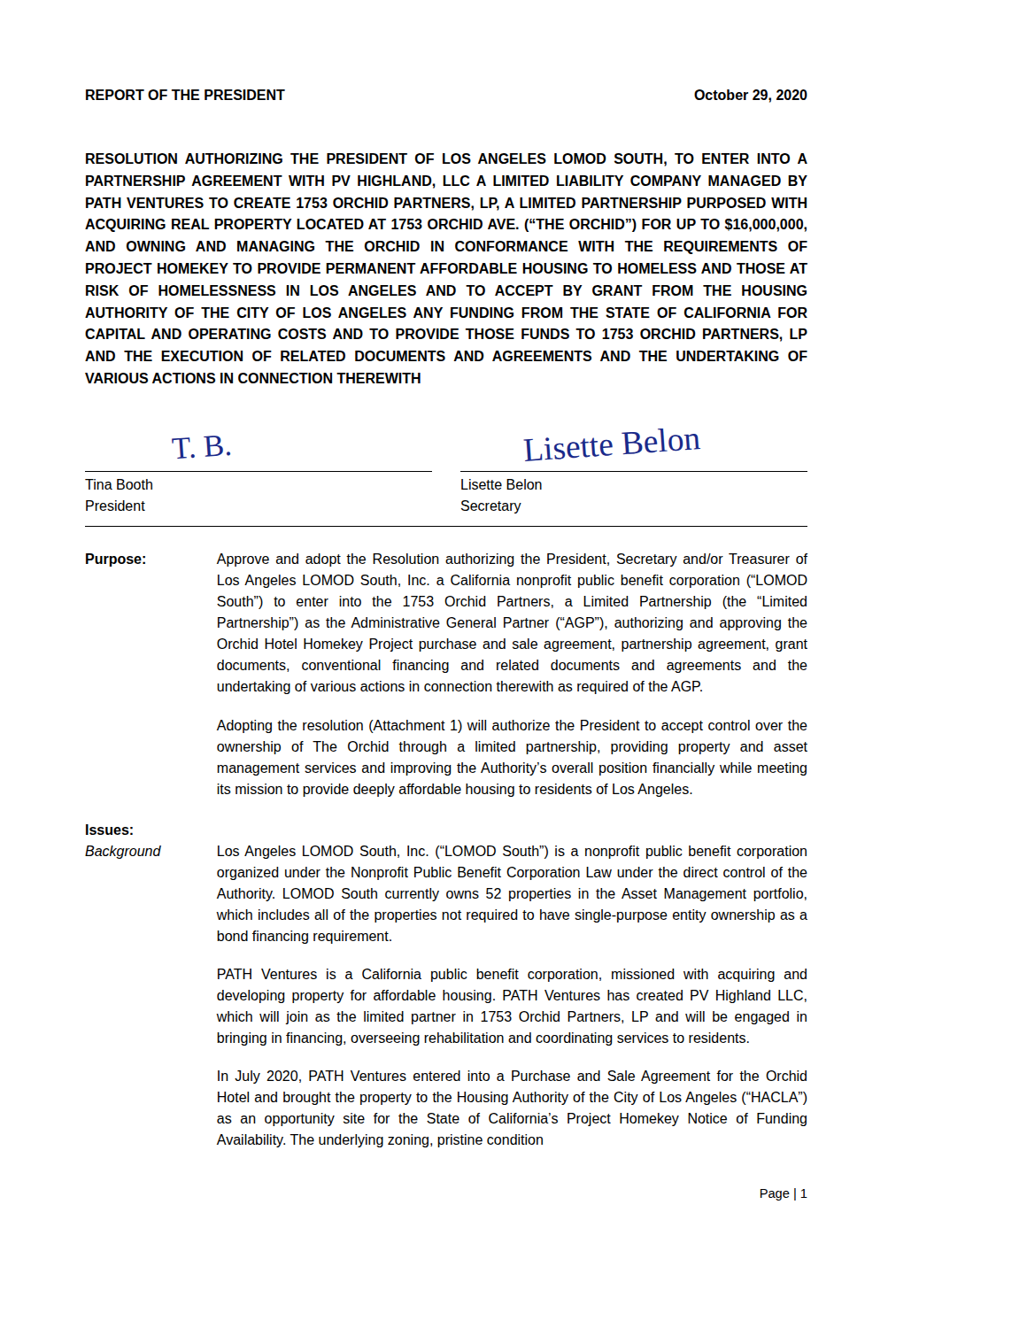REPORT OF THE PRESIDENT October 29, 2020
Resolution authorizing the President of Los Angeles LOMOD South, to enter into a partnership agreement with PV Highland, LLC a limited liability company managed by PATH Ventures to create 1753 Orchid Partners, LP, a limited partnership purposed with acquiring real property located at 1753 Orchid Ave. (“The Orchid”) for up to $16,000,000, and owning and managing The Orchid in conformance with the requirements of Project Homekey to provide permanent affordable housing to homeless and those at risk of homelessness in Los Angeles and to accept by grant from the Housing Authority of the City of Los Angeles any funding from the State of California for capital and operating costs and to provide those funds to 1753 Orchid Partners, LP and the execution of related documents and agreements and the undertaking of various actions in connection therewith
T. B.
Lisette Belon
Tina Booth
President
Lisette Belon
Secretary
Purpose:
Approve and adopt the Resolution authorizing the President, Secretary and/or Treasurer of Los Angeles LOMOD South, Inc. a California nonprofit public benefit corporation (“LOMOD South”) to enter into the 1753 Orchid Partners, a Limited Partnership (the “Limited Partnership”) as the Administrative General Partner (“AGP”), authorizing and approving the Orchid Hotel Homekey Project purchase and sale agreement, partnership agreement, grant documents, conventional financing and related documents and agreements and the undertaking of various actions in connection therewith as required of the AGP.
Adopting the resolution (Attachment 1) will authorize the President to accept control over the ownership of The Orchid through a limited partnership, providing property and asset management services and improving the Authority’s overall position financially while meeting its mission to provide deeply affordable housing to residents of Los Angeles.
Issues:
Background
Los Angeles LOMOD South, Inc. (“LOMOD South”) is a nonprofit public benefit corporation organized under the Nonprofit Public Benefit Corporation Law under the direct control of the Authority. LOMOD South currently owns 52 properties in the Asset Management portfolio, which includes all of the properties not required to have single-purpose entity ownership as a bond financing requirement.
PATH Ventures is a California public benefit corporation, missioned with acquiring and developing property for affordable housing. PATH Ventures has created PV Highland LLC, which will join as the limited partner in 1753 Orchid Partners, LP and will be engaged in bringing in financing, overseeing rehabilitation and coordinating services to residents.
In July 2020, PATH Ventures entered into a Purchase and Sale Agreement for the Orchid Hotel and brought the property to the Housing Authority of the City of Los Angeles (“HACLA”) as an opportunity site for the State of California’s Project Homekey Notice of Funding Availability. The underlying zoning, pristine condition
Page | 1